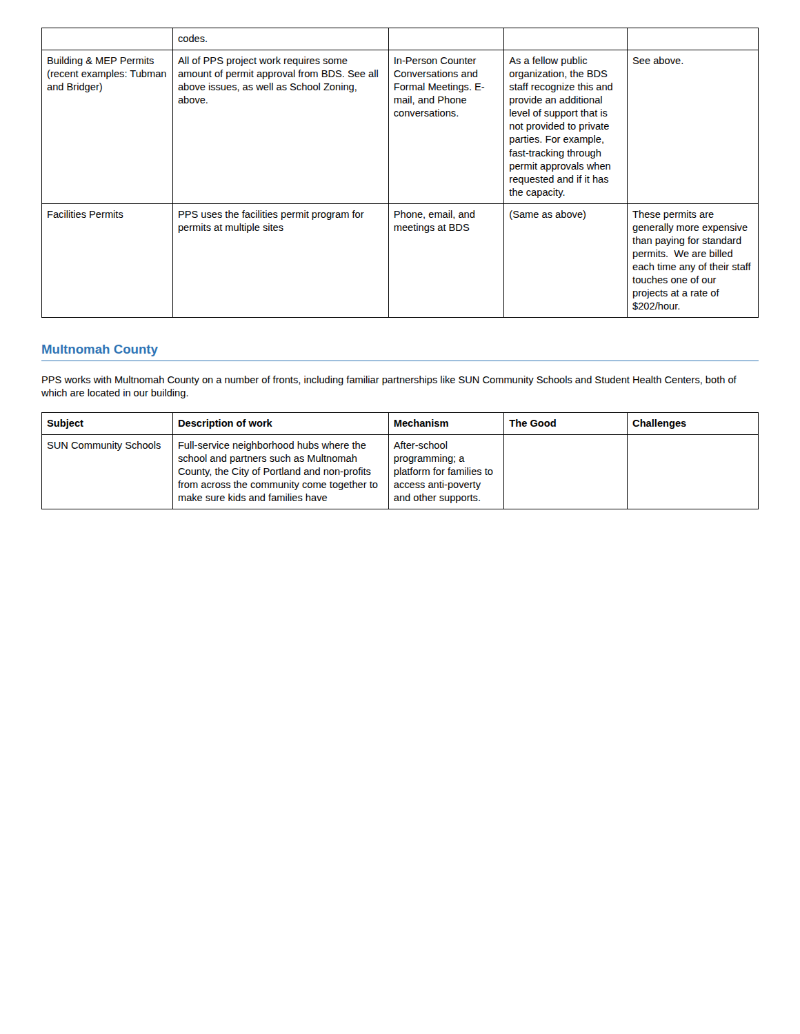| | codes. | | | |
| Building & MEP Permits (recent examples: Tubman and Bridger) | All of PPS project work requires some amount of permit approval from BDS. See all above issues, as well as School Zoning, above. | In-Person Counter Conversations and Formal Meetings. E-mail, and Phone conversations. | As a fellow public organization, the BDS staff recognize this and provide an additional level of support that is not provided to private parties. For example, fast-tracking through permit approvals when requested and if it has the capacity. | See above. |
| Facilities Permits | PPS uses the facilities permit program for permits at multiple sites | Phone, email, and meetings at BDS | (Same as above) | These permits are generally more expensive than paying for standard permits. We are billed each time any of their staff touches one of our projects at a rate of $202/hour. |
Multnomah County
PPS works with Multnomah County on a number of fronts, including familiar partnerships like SUN Community Schools and Student Health Centers, both of which are located in our building.
| Subject | Description of work | Mechanism | The Good | Challenges |
| --- | --- | --- | --- | --- |
| SUN Community Schools | Full-service neighborhood hubs where the school and partners such as Multnomah County, the City of Portland and non-profits from across the community come together to make sure kids and families have | After-school programming; a platform for families to access anti-poverty and other supports. | | |